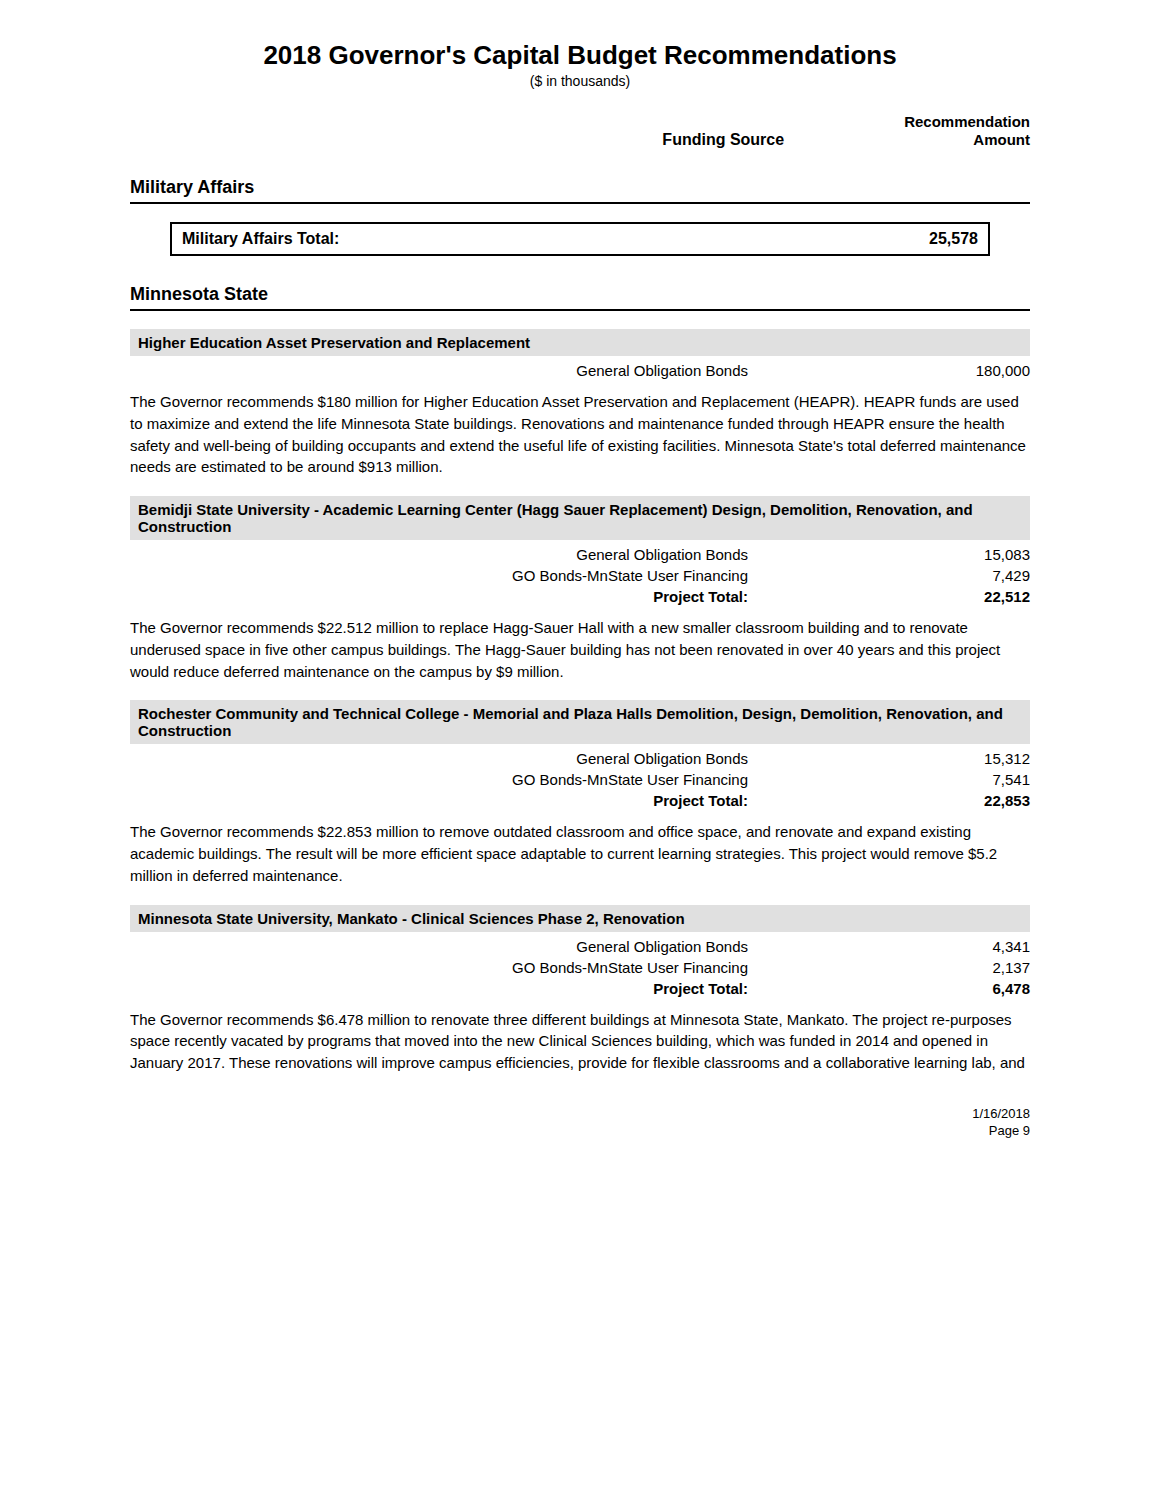2018 Governor's Capital Budget Recommendations
($ in thousands)
Funding Source
Recommendation
Amount
Military Affairs
Military Affairs Total: 25,578
Minnesota State
Higher Education Asset Preservation and Replacement
| General Obligation Bonds | 180,000 |
The Governor recommends $180 million for Higher Education Asset Preservation and Replacement (HEAPR). HEAPR funds are used to maximize and extend the life Minnesota State buildings. Renovations and maintenance funded through HEAPR ensure the health safety and well-being of building occupants and extend the useful life of existing facilities. Minnesota State's total deferred maintenance needs are estimated to be around $913 million.
Bemidji State University - Academic Learning Center (Hagg Sauer Replacement) Design, Demolition, Renovation, and Construction
| General Obligation Bonds | 15,083 |
| GO Bonds-MnState User Financing | 7,429 |
| Project Total: | 22,512 |
The Governor recommends $22.512 million to replace Hagg-Sauer Hall with a new smaller classroom building and to renovate underused space in five other campus buildings. The Hagg-Sauer building has not been renovated in over 40 years and this project would reduce deferred maintenance on the campus by $9 million.
Rochester Community and Technical College - Memorial and Plaza Halls Demolition, Design, Demolition, Renovation, and Construction
| General Obligation Bonds | 15,312 |
| GO Bonds-MnState User Financing | 7,541 |
| Project Total: | 22,853 |
The Governor recommends $22.853 million to remove outdated classroom and office space, and renovate and expand existing academic buildings. The result will be more efficient space adaptable to current learning strategies. This project would remove $5.2 million in deferred maintenance.
Minnesota State University, Mankato - Clinical Sciences Phase 2, Renovation
| General Obligation Bonds | 4,341 |
| GO Bonds-MnState User Financing | 2,137 |
| Project Total: | 6,478 |
The Governor recommends $6.478 million to renovate three different buildings at Minnesota State, Mankato. The project re-purposes space recently vacated by programs that moved into the new Clinical Sciences building, which was funded in 2014 and opened in January 2017. These renovations will improve campus efficiencies, provide for flexible classrooms and a collaborative learning lab, and
1/16/2018
Page 9